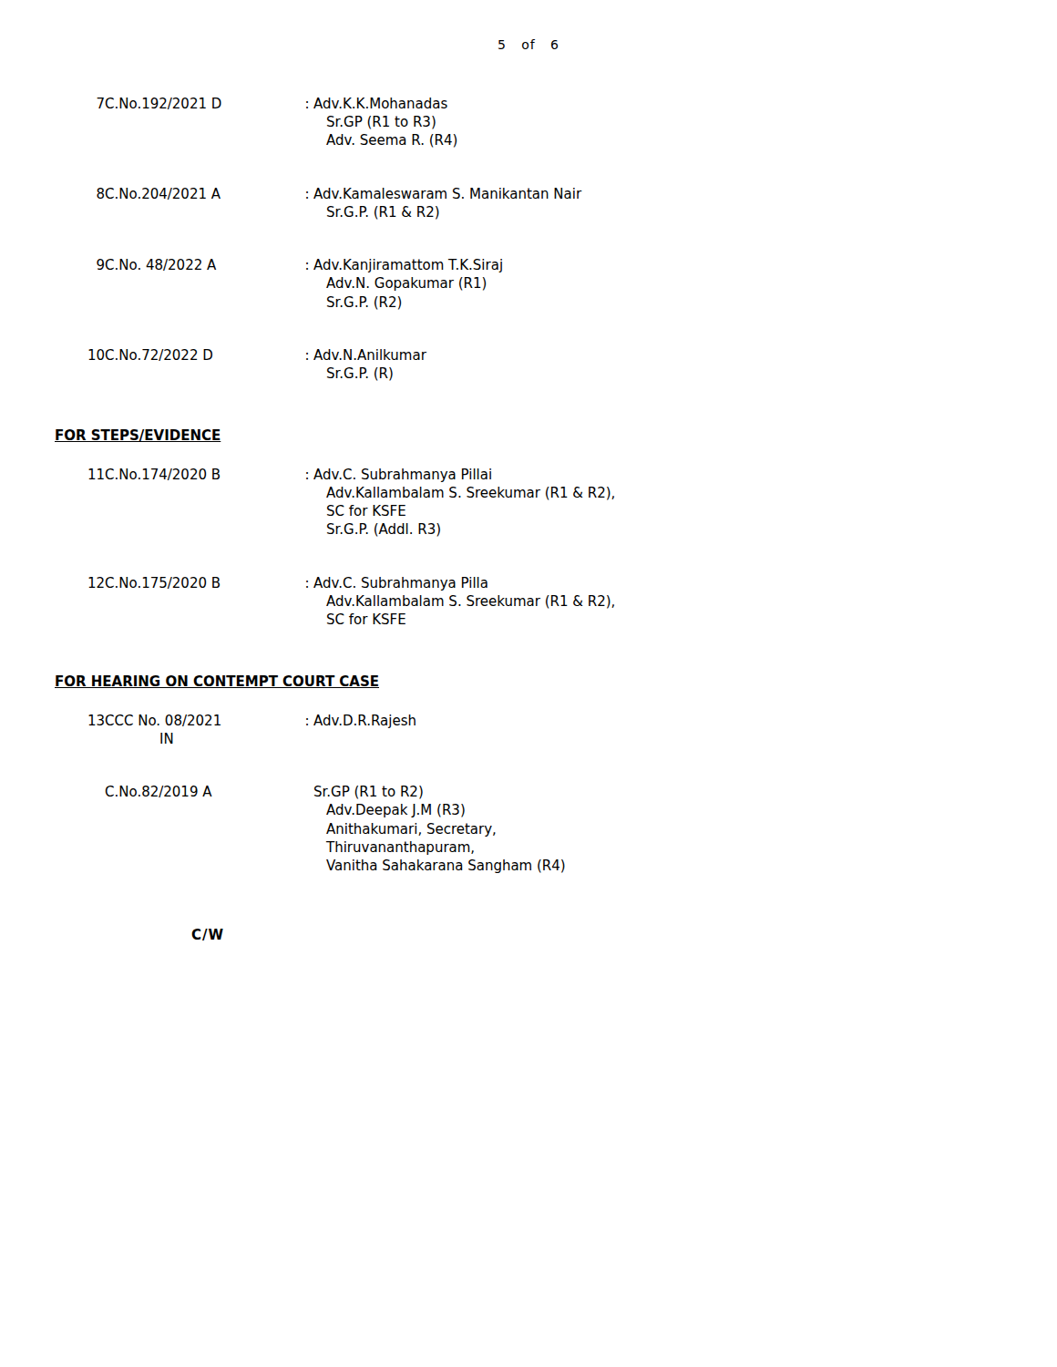5 of 6
| 7 | C.No.192/2021 D | : | Adv.K.K.Mohanadas Sr.GP (R1 to R3) Adv. Seema R. (R4) |
| 8 | C.No.204/2021 A | : | Adv.Kamaleswaram S. Manikantan Nair Sr.G.P. (R1 & R2) |
| 9 | C.No. 48/2022 A | : | Adv.Kanjiramattom T.K.Siraj Adv.N. Gopakumar (R1) Sr.G.P. (R2) |
| 10 | C.No.72/2022 D | : | Adv.N.Anilkumar Sr.G.P. (R) |
FOR STEPS/EVIDENCE
| 11 | C.No.174/2020 B | : | Adv.C. Subrahmanya Pillai Adv.Kallambalam S. Sreekumar (R1 & R2), SC for KSFE Sr.G.P. (Addl. R3) |
| 12 | C.No.175/2020 B | : | Adv.C. Subrahmanya Pilla Adv.Kallambalam S. Sreekumar (R1 & R2), SC for KSFE |
FOR HEARING ON CONTEMPT COURT CASE
| 13 | CCC No. 08/2021 IN | : | Adv.D.R.Rajesh |
| | C.No.82/2019 A | | Sr.GP (R1 to R2) Adv.Deepak J.M (R3) Anithakumari, Secretary, Thiruvananthapuram, Vanitha Sahakarana Sangham (R4) |
C/W